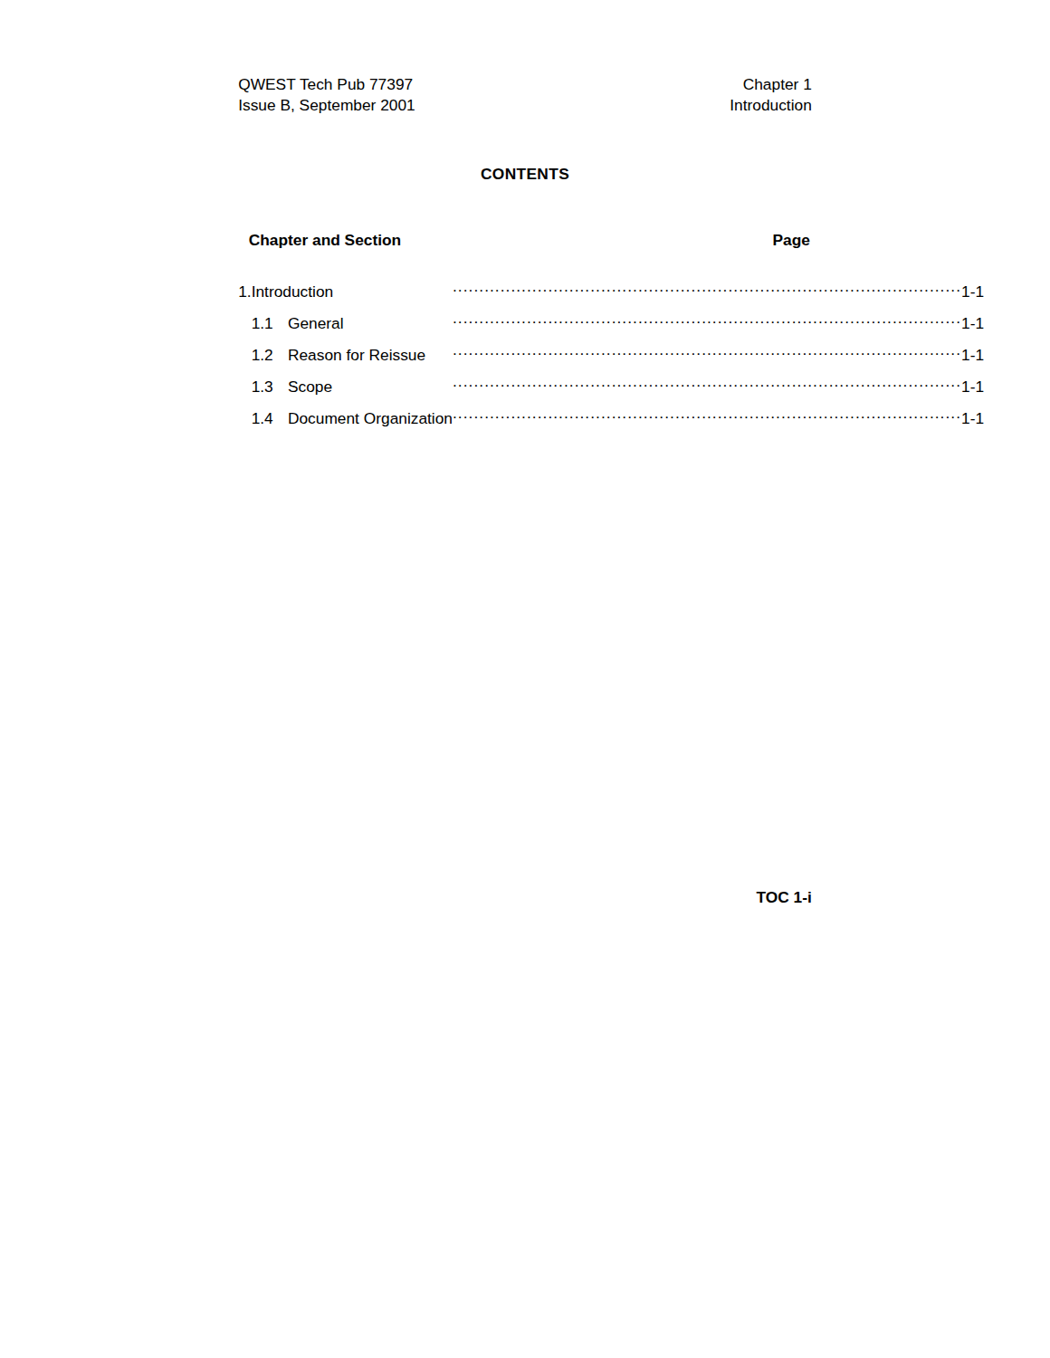| QWEST Tech Pub 77397 | Chapter 1 |
| Issue B, September 2001 | Introduction |
CONTENTS
| Chapter and Section | Page |
| 1. | Introduction | ................................................................................................ | 1-1 |
| | 1.1 General | ................................................................................................ | 1-1 |
| | 1.2 Reason for Reissue | ................................................................................................ | 1-1 |
| | 1.3 Scope | ................................................................................................ | 1-1 |
| | 1.4 Document Organization | ................................................................................................ | 1-1 |
TOC 1-i